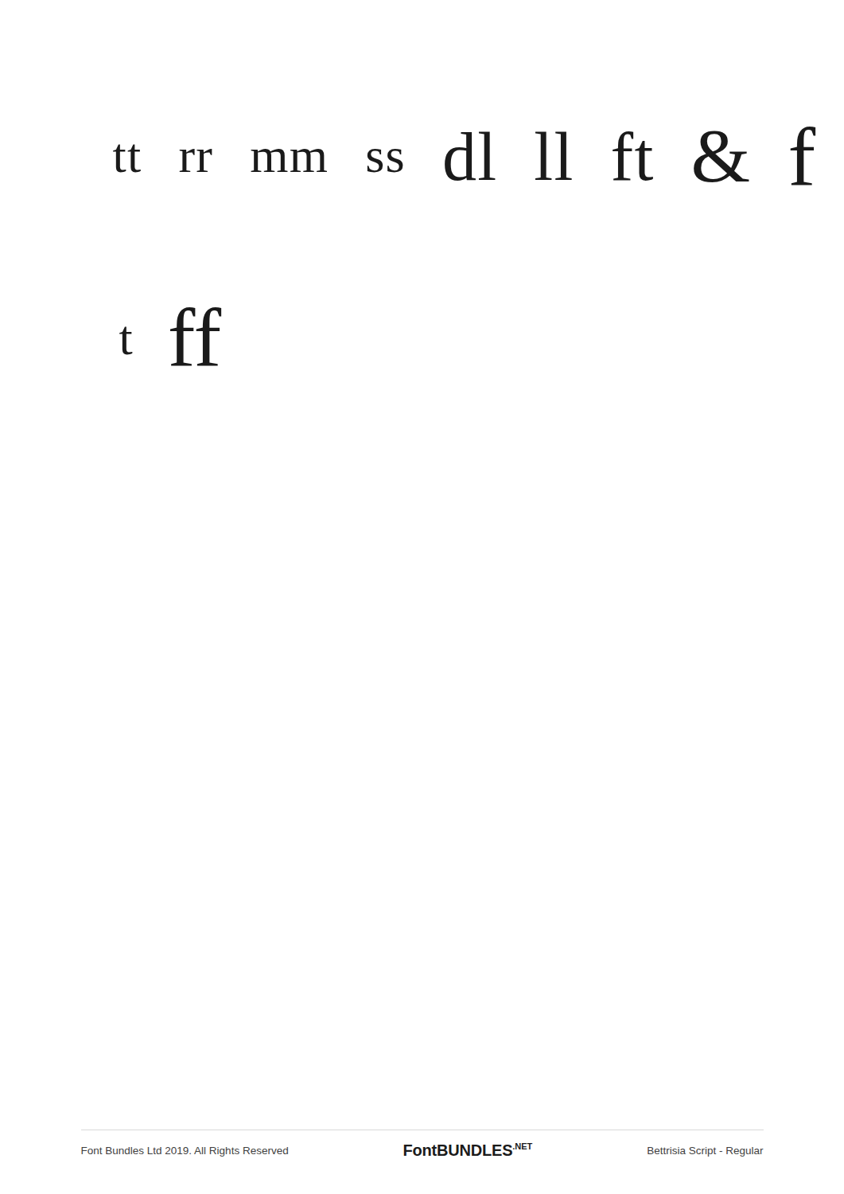tt rr mm ss dl ll ft&f
tff
Font Bundles Ltd 2019. All Rights Reserved
FontBUNDLES.NET
Bettrisia Script - Regular